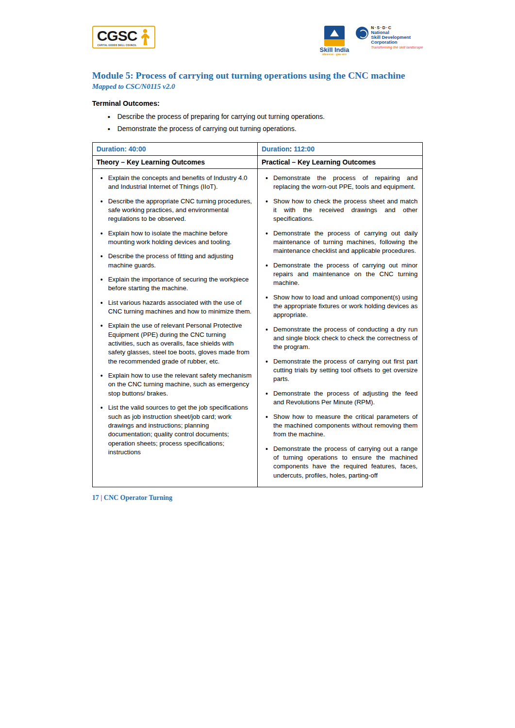CGSC
CAPITAL GOODS SKILL COUNCIL
Skill India
कौशल भारत - कुशल भारत
N·S·D·C
National
Skill Development
Corporation
Transforming the skill landscape
Module 5: Process of carrying out turning operations using the CNC machine
Mapped to CSC/N0115 v2.0
Terminal Outcomes:
Describe the process of preparing for carrying out turning operations.
Demonstrate the process of carrying out turning operations.
| Duration: 40:00 | Duration : 112:00 |
| Theory – Key Learning Outcomes | Practical – Key Learning Outcomes |
| Explain the concepts and benefits of Industry 4.0 and Industrial Internet of Things (IIoT). Describe the appropriate CNC turning procedures, safe working practices, and environmental regulations to be observed. Explain how to isolate the machine before mounting work holding devices and tooling. Describe the process of fitting and adjusting machine guards. Explain the importance of securing the workpiece before starting the machine. List various hazards associated with the use of CNC turning machines and how to minimize them. Explain the use of relevant Personal Protective Equipment (PPE) during the CNC turning activities, such as overalls, face shields with safety glasses, steel toe boots, gloves made from the recommended grade of rubber, etc. Explain how to use the relevant safety mechanism on the CNC turning machine, such as emergency stop buttons/ brakes. List the valid sources to get the job specifications such as job instruction sheet/job card; work drawings and instructions; planning documentation; quality control documents; operation sheets; process specifications; instructions | Demonstrate the process of repairing and replacing the worn-out PPE, tools and equipment. Show how to check the process sheet and match it with the received drawings and other specifications. Demonstrate the process of carrying out daily maintenance of turning machines, following the maintenance checklist and applicable procedures. Demonstrate the process of carrying out minor repairs and maintenance on the CNC turning machine. Show how to load and unload component(s) using the appropriate fixtures or work holding devices as appropriate. Demonstrate the process of conducting a dry run and single block check to check the correctness of the program. Demonstrate the process of carrying out first part cutting trials by setting tool offsets to get oversize parts. Demonstrate the process of adjusting the feed and Revolutions Per Minute (RPM). Show how to measure the critical parameters of the machined components without removing them from the machine. Demonstrate the process of carrying out a range of turning operations to ensure the machined components have the required features, faces, undercuts, profiles, holes, parting-off |
17 | CNC Operator Turning